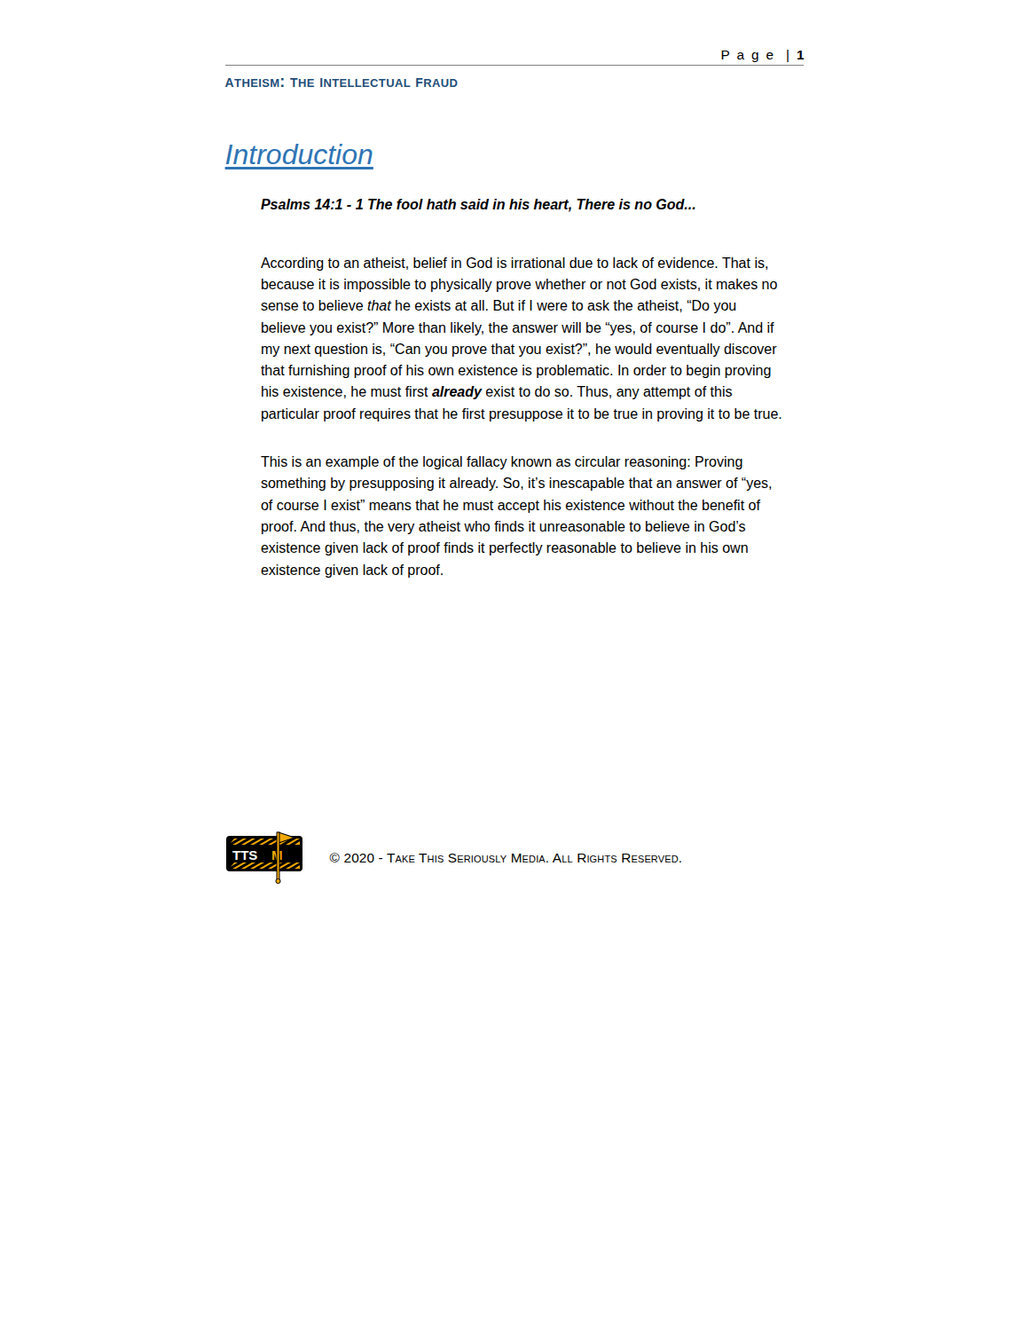P a g e | 1
ATHEISM: THE INTELLECTUAL FRAUD
Introduction
Psalms 14:1 - 1 The fool hath said in his heart, There is no God...
According to an atheist, belief in God is irrational due to lack of evidence. That is, because it is impossible to physically prove whether or not God exists, it makes no sense to believe that he exists at all. But if I were to ask the atheist, “Do you believe you exist?” More than likely, the answer will be “yes, of course I do”. And if my next question is, “Can you prove that you exist?”, he would eventually discover that furnishing proof of his own existence is problematic. In order to begin proving his existence, he must first already exist to do so. Thus, any attempt of this particular proof requires that he first presuppose it to be true in proving it to be true.
This is an example of the logical fallacy known as circular reasoning: Proving something by presupposing it already. So, it’s inescapable that an answer of “yes, of course I exist” means that he must accept his existence without the benefit of proof. And thus, the very atheist who finds it unreasonable to believe in God’s existence given lack of proof finds it perfectly reasonable to believe in his own existence given lack of proof.
TTS M
© 2020 - Take This Seriously Media. All Rights Reserved.